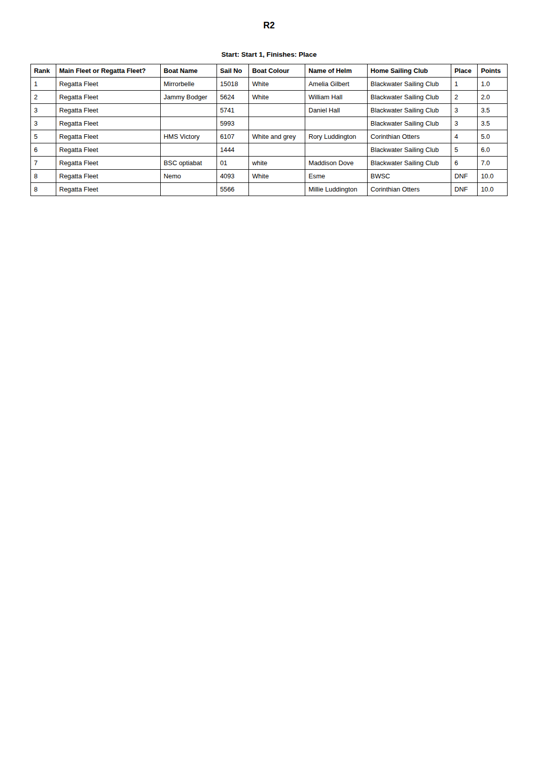R2
Start: Start 1, Finishes: Place
| Rank | Main Fleet or Regatta Fleet? | Boat Name | Sail No | Boat Colour | Name of Helm | Home Sailing Club | Place | Points |
| --- | --- | --- | --- | --- | --- | --- | --- | --- |
| 1 | Regatta Fleet | Mirrorbelle | 15018 | White | Amelia Gilbert | Blackwater Sailing Club | 1 | 1.0 |
| 2 | Regatta Fleet | Jammy Bodger | 5624 | White | William Hall | Blackwater Sailing Club | 2 | 2.0 |
| 3 | Regatta Fleet | | 5741 | | Daniel Hall | Blackwater Sailing Club | 3 | 3.5 |
| 3 | Regatta Fleet | | 5993 | | | Blackwater Sailing Club | 3 | 3.5 |
| 5 | Regatta Fleet | HMS Victory | 6107 | White and grey | Rory Luddington | Corinthian Otters | 4 | 5.0 |
| 6 | Regatta Fleet | | 1444 | | | Blackwater Sailing Club | 5 | 6.0 |
| 7 | Regatta Fleet | BSC optiabat | 01 | white | Maddison Dove | Blackwater Sailing Club | 6 | 7.0 |
| 8 | Regatta Fleet | Nemo | 4093 | White | Esme | BWSC | DNF | 10.0 |
| 8 | Regatta Fleet | | 5566 | | Millie Luddington | Corinthian Otters | DNF | 10.0 |